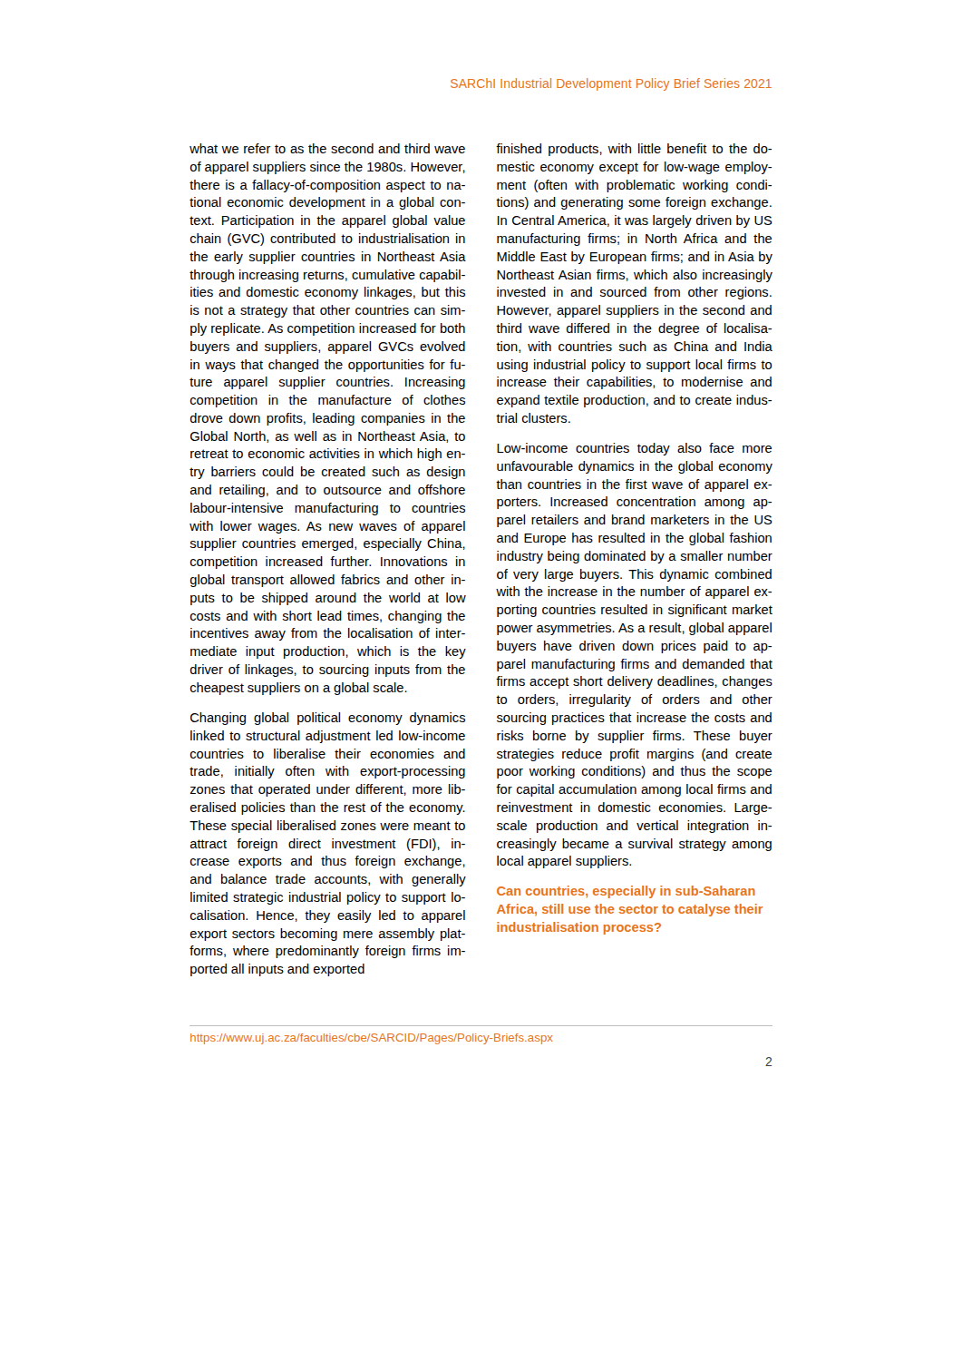SARChI Industrial Development Policy Brief Series 2021
what we refer to as the second and third wave of apparel suppliers since the 1980s. However, there is a fallacy-of-composition aspect to national economic development in a global context. Participation in the apparel global value chain (GVC) contributed to industrialisation in the early supplier countries in Northeast Asia through increasing returns, cumulative capabilities and domestic economy linkages, but this is not a strategy that other countries can simply replicate. As competition increased for both buyers and suppliers, apparel GVCs evolved in ways that changed the opportunities for future apparel supplier countries. Increasing competition in the manufacture of clothes drove down profits, leading companies in the Global North, as well as in Northeast Asia, to retreat to economic activities in which high entry barriers could be created such as design and retailing, and to outsource and offshore labour-intensive manufacturing to countries with lower wages. As new waves of apparel supplier countries emerged, especially China, competition increased further. Innovations in global transport allowed fabrics and other inputs to be shipped around the world at low costs and with short lead times, changing the incentives away from the localisation of intermediate input production, which is the key driver of linkages, to sourcing inputs from the cheapest suppliers on a global scale.
Changing global political economy dynamics linked to structural adjustment led low-income countries to liberalise their economies and trade, initially often with export-processing zones that operated under different, more liberalised policies than the rest of the economy. These special liberalised zones were meant to attract foreign direct investment (FDI), increase exports and thus foreign exchange, and balance trade accounts, with generally limited strategic industrial policy to support localisation. Hence, they easily led to apparel export sectors becoming mere assembly platforms, where predominantly foreign firms imported all inputs and exported
finished products, with little benefit to the domestic economy except for low-wage employment (often with problematic working conditions) and generating some foreign exchange. In Central America, it was largely driven by US manufacturing firms; in North Africa and the Middle East by European firms; and in Asia by Northeast Asian firms, which also increasingly invested in and sourced from other regions. However, apparel suppliers in the second and third wave differed in the degree of localisation, with countries such as China and India using industrial policy to support local firms to increase their capabilities, to modernise and expand textile production, and to create industrial clusters.
Low-income countries today also face more unfavourable dynamics in the global economy than countries in the first wave of apparel exporters. Increased concentration among apparel retailers and brand marketers in the US and Europe has resulted in the global fashion industry being dominated by a smaller number of very large buyers. This dynamic combined with the increase in the number of apparel exporting countries resulted in significant market power asymmetries. As a result, global apparel buyers have driven down prices paid to apparel manufacturing firms and demanded that firms accept short delivery deadlines, changes to orders, irregularity of orders and other sourcing practices that increase the costs and risks borne by supplier firms. These buyer strategies reduce profit margins (and create poor working conditions) and thus the scope for capital accumulation among local firms and reinvestment in domestic economies. Large-scale production and vertical integration increasingly became a survival strategy among local apparel suppliers.
Can countries, especially in sub-Saharan Africa, still use the sector to catalyse their industrialisation process?
https://www.uj.ac.za/faculties/cbe/SARCID/Pages/Policy-Briefs.aspx
2